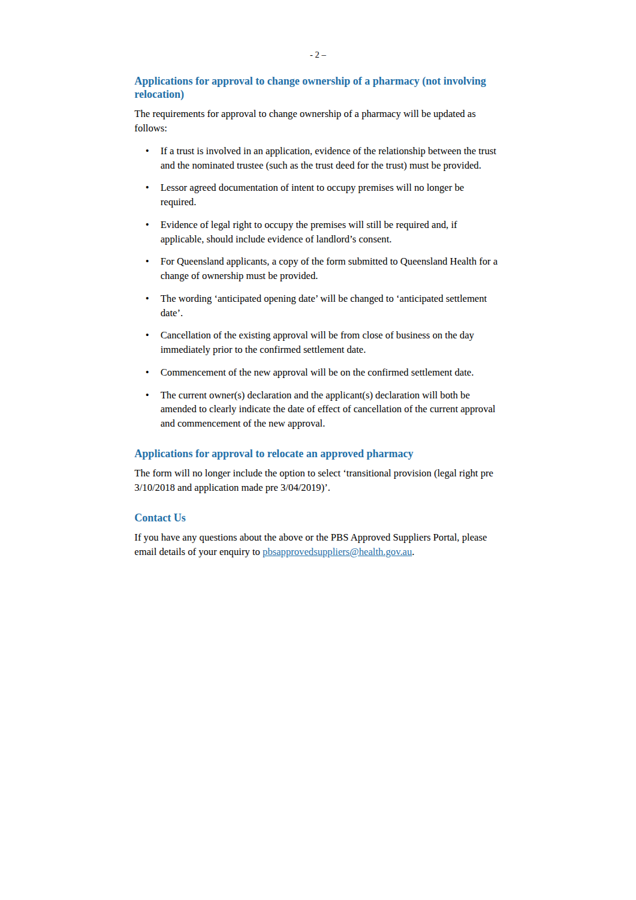- 2 –
Applications for approval to change ownership of a pharmacy (not involving relocation)
The requirements for approval to change ownership of a pharmacy will be updated as follows:
If a trust is involved in an application, evidence of the relationship between the trust and the nominated trustee (such as the trust deed for the trust) must be provided.
Lessor agreed documentation of intent to occupy premises will no longer be required.
Evidence of legal right to occupy the premises will still be required and, if applicable, should include evidence of landlord’s consent.
For Queensland applicants, a copy of the form submitted to Queensland Health for a change of ownership must be provided.
The wording ‘anticipated opening date’ will be changed to ‘anticipated settlement date’.
Cancellation of the existing approval will be from close of business on the day immediately prior to the confirmed settlement date.
Commencement of the new approval will be on the confirmed settlement date.
The current owner(s) declaration and the applicant(s) declaration will both be amended to clearly indicate the date of effect of cancellation of the current approval and commencement of the new approval.
Applications for approval to relocate an approved pharmacy
The form will no longer include the option to select ‘transitional provision (legal right pre 3/10/2018 and application made pre 3/04/2019)’.
Contact Us
If you have any questions about the above or the PBS Approved Suppliers Portal, please email details of your enquiry to pbsapprovedsuppliers@health.gov.au.